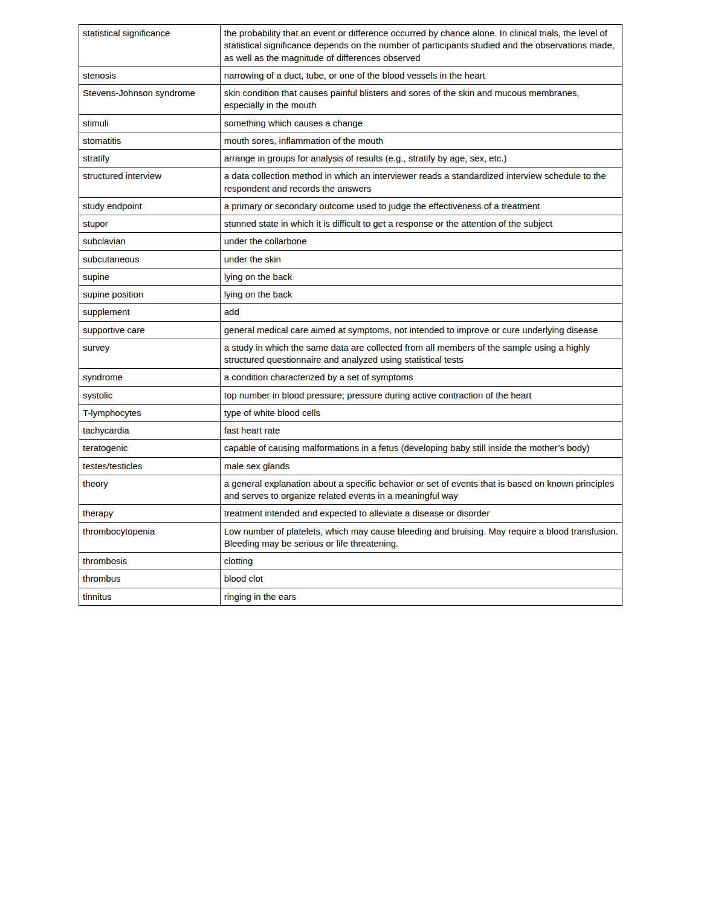| statistical significance | the probability that an event or difference occurred by chance alone. In clinical trials, the level of statistical significance depends on the number of participants studied and the observations made, as well as the magnitude of differences observed |
| stenosis | narrowing of a duct, tube, or one of the blood vessels in the heart |
| Stevens-Johnson syndrome | skin condition that causes painful blisters and sores of the skin and mucous membranes, especially in the mouth |
| stimuli | something which causes a change |
| stomatitis | mouth sores, inflammation of the mouth |
| stratify | arrange in groups for analysis of results (e.g., stratify by age, sex, etc.) |
| structured interview | a data collection method in which an interviewer reads a standardized interview schedule to the respondent and records the answers |
| study endpoint | a primary or secondary outcome used to judge the effectiveness of a treatment |
| stupor | stunned state in which it is difficult to get a response or the attention of the subject |
| subclavian | under the collarbone |
| subcutaneous | under the skin |
| supine | lying on the back |
| supine position | lying on the back |
| supplement | add |
| supportive care | general medical care aimed at symptoms, not intended to improve or cure underlying disease |
| survey | a study in which the same data are collected from all members of the sample using a highly structured questionnaire and analyzed using statistical tests |
| syndrome | a condition characterized by a set of symptoms |
| systolic | top number in blood pressure; pressure during active contraction of the heart |
| T-lymphocytes | type of white blood cells |
| tachycardia | fast heart rate |
| teratogenic | capable of causing malformations in a fetus (developing baby still inside the mother’s body) |
| testes/testicles | male sex glands |
| theory | a general explanation about a specific behavior or set of events that is based on known principles and serves to organize related events in a meaningful way |
| therapy | treatment intended and expected to alleviate a disease or disorder |
| thrombocytopenia | Low number of platelets, which may cause bleeding and bruising. May require a blood transfusion. Bleeding may be serious or life threatening. |
| thrombosis | clotting |
| thrombus | blood clot |
| tinnitus | ringing in the ears |